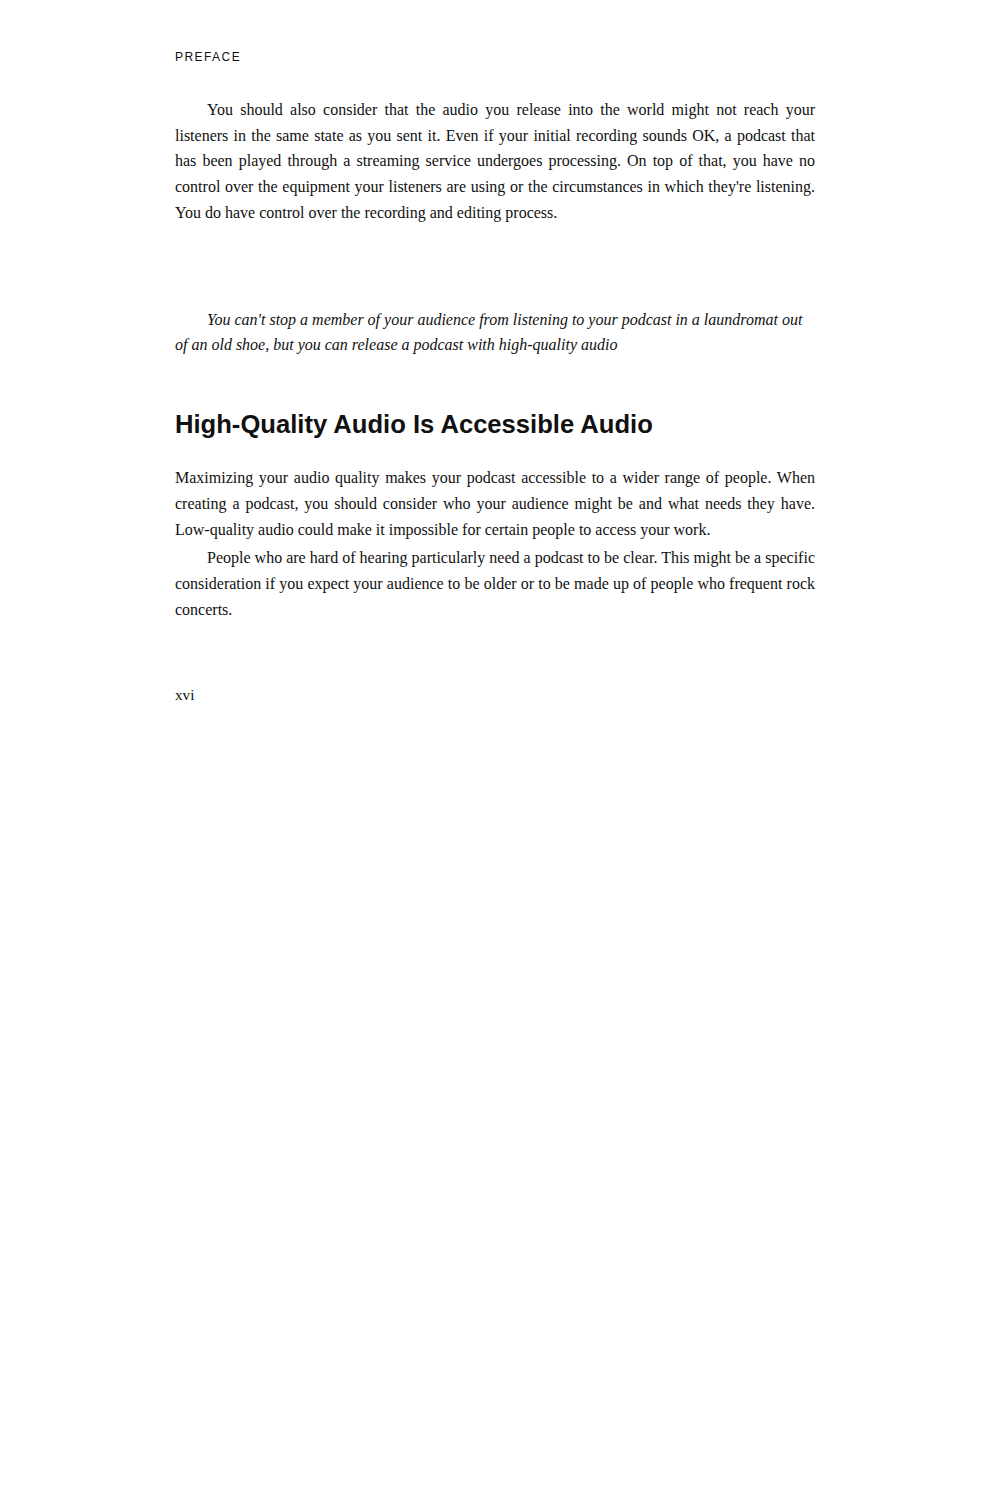Preface
You should also consider that the audio you release into the world might not reach your listeners in the same state as you sent it. Even if your initial recording sounds OK, a podcast that has been played through a streaming service undergoes processing. On top of that, you have no control over the equipment your listeners are using or the circumstances in which they're listening. You do have control over the recording and editing process.
You can't stop a member of your audience from listening to your podcast in a laundromat out of an old shoe, but you can release a podcast with high-quality audio
High-Quality Audio Is Accessible Audio
Maximizing your audio quality makes your podcast accessible to a wider range of people. When creating a podcast, you should consider who your audience might be and what needs they have. Low-quality audio could make it impossible for certain people to access your work.
People who are hard of hearing particularly need a podcast to be clear. This might be a specific consideration if you expect your audience to be older or to be made up of people who frequent rock concerts.
xvi